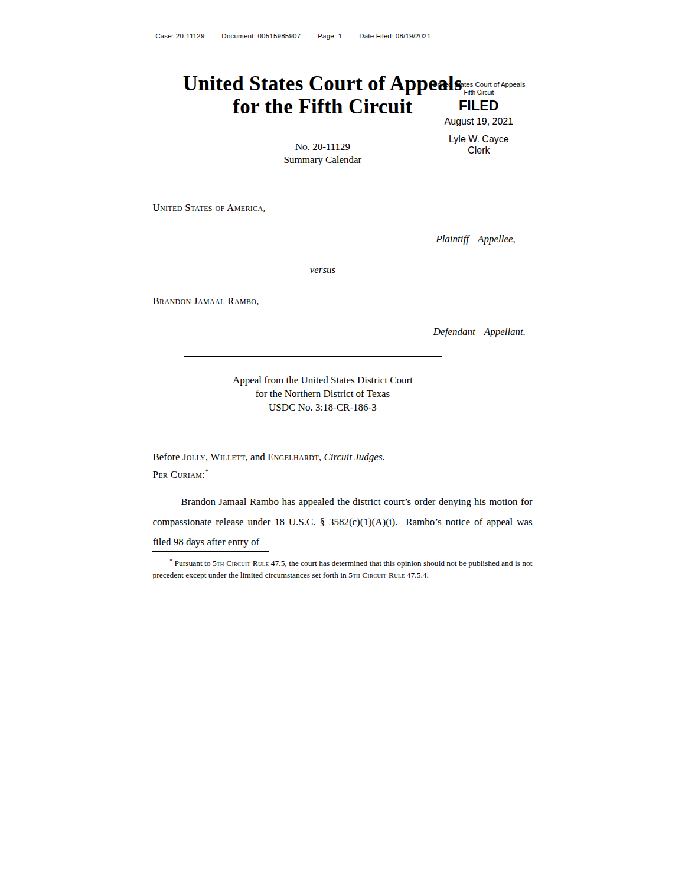Case: 20-11129 Document: 00515985907 Page: 1 Date Filed: 08/19/2021
United States Court of Appeals
for the Fifth Circuit
United States Court of Appeals
Fifth Circuit
FILED
August 19, 2021
Lyle W. Cayce
Clerk
No. 20-11129
Summary Calendar
United States of America,
Plaintiff—Appellee,
versus
Brandon Jamaal Rambo,
Defendant—Appellant.
Appeal from the United States District Court
for the Northern District of Texas
USDC No. 3:18-CR-186-3
Before Jolly, Willett, and Engelhardt, Circuit Judges.
Per Curiam:*
Brandon Jamaal Rambo has appealed the district court’s order denying his motion for compassionate release under 18 U.S.C. § 3582(c)(1)(A)(i). Rambo’s notice of appeal was filed 98 days after entry of
* Pursuant to 5th Circuit Rule 47.5, the court has determined that this opinion should not be published and is not precedent except under the limited circumstances set forth in 5th Circuit Rule 47.5.4.